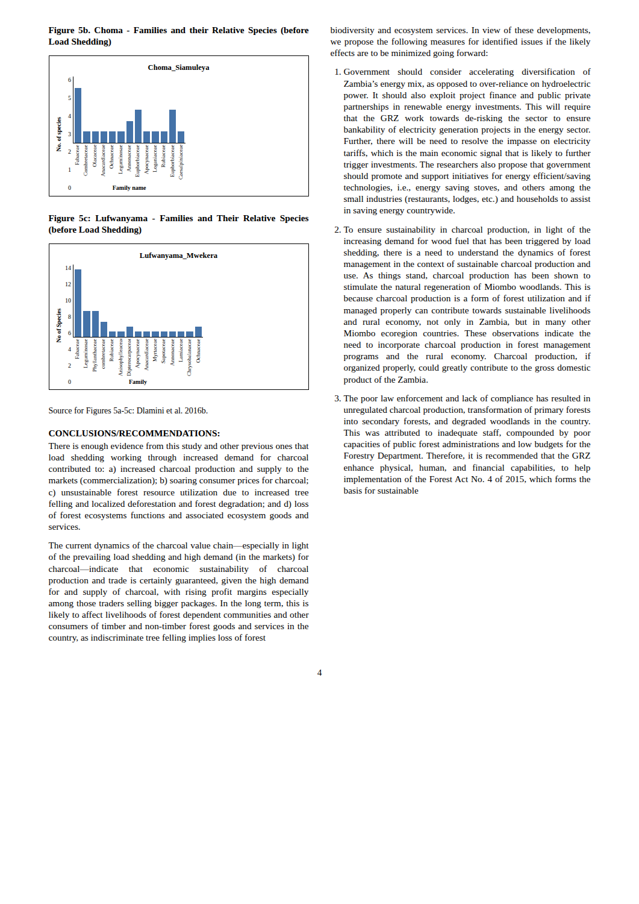Figure 5b. Choma - Families and their Relative Species (before Load Shedding)
Choma_Siamuleya
No. of species
6543210
Fabaceae Combretaceae Olacaceae Anacardiaceae Ochnaceae Leguminosae Annonaceae Euphorbiaceae Apocynaceae Loganiaceae Rubiaceae Euphorbiaceae Caesalpiniaceae
Family name
Figure 5c: Lufwanyama - Families and Their Relative Species (before Load Shedding)
Lufwanyama_Mwekera
No of Species
14121086420
Fabaceae Leguminosae Phyllanthaceae combretaceae Rubiaceae Anisophylleaceae Dipterocarpaceae Apocynaceae Anacardiaceae Myrtaceae Sapotaceae Annonaceae Lamiaceae Chrysobalanacaea Ochnaceae
Family
Source for Figures 5a-5c: Dlamini et al. 2016b.
Conclusions/Recommendations:
There is enough evidence from this study and other previous ones that load shedding working through increased demand for charcoal contributed to: a) increased charcoal production and supply to the markets (commercialization); b) soaring consumer prices for charcoal; c) unsustainable forest resource utilization due to increased tree felling and localized deforestation and forest degradation; and d) loss of forest ecosystems functions and associated ecosystem goods and services.
The current dynamics of the charcoal value chain—especially in light of the prevailing load shedding and high demand (in the markets) for charcoal—indicate that economic sustainability of charcoal production and trade is certainly guaranteed, given the high demand for and supply of charcoal, with rising profit margins especially among those traders selling bigger packages. In the long term, this is likely to affect livelihoods of forest dependent communities and other consumers of timber and non-timber forest goods and services in the country, as indiscriminate tree felling implies loss of forest
biodiversity and ecosystem services. In view of these developments, we propose the following measures for identified issues if the likely effects are to be minimized going forward:
Government should consider accelerating diversification of Zambia’s energy mix, as opposed to over-reliance on hydroelectric power. It should also exploit project finance and public private partnerships in renewable energy investments. This will require that the GRZ work towards de-risking the sector to ensure bankability of electricity generation projects in the energy sector. Further, there will be need to resolve the impasse on electricity tariffs, which is the main economic signal that is likely to further trigger investments. The researchers also propose that government should promote and support initiatives for energy efficient/saving technologies, i.e., energy saving stoves, and others among the small industries (restaurants, lodges, etc.) and households to assist in saving energy countrywide.
To ensure sustainability in charcoal production, in light of the increasing demand for wood fuel that has been triggered by load shedding, there is a need to understand the dynamics of forest management in the context of sustainable charcoal production and use. As things stand, charcoal production has been shown to stimulate the natural regeneration of Miombo woodlands. This is because charcoal production is a form of forest utilization and if managed properly can contribute towards sustainable livelihoods and rural economy, not only in Zambia, but in many other Miombo ecoregion countries. These observations indicate the need to incorporate charcoal production in forest management programs and the rural economy. Charcoal production, if organized properly, could greatly contribute to the gross domestic product of the Zambia.
The poor law enforcement and lack of compliance has resulted in unregulated charcoal production, transformation of primary forests into secondary forests, and degraded woodlands in the country. This was attributed to inadequate staff, compounded by poor capacities of public forest administrations and low budgets for the Forestry Department. Therefore, it is recommended that the GRZ enhance physical, human, and financial capabilities, to help implementation of the Forest Act No. 4 of 2015, which forms the basis for sustainable
4